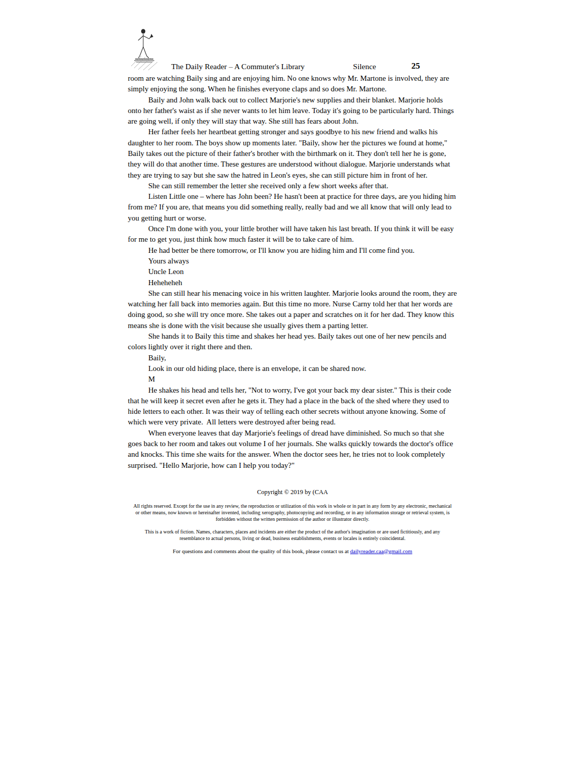The Daily Reader – A Commuter's Library Silence 25
room are watching Baily sing and are enjoying him. No one knows why Mr. Martone is involved, they are simply enjoying the song. When he finishes everyone claps and so does Mr. Martone.
Baily and John walk back out to collect Marjorie's new supplies and their blanket. Marjorie holds onto her father's waist as if she never wants to let him leave. Today it's going to be particularly hard. Things are going well, if only they will stay that way. She still has fears about John.
Her father feels her heartbeat getting stronger and says goodbye to his new friend and walks his daughter to her room. The boys show up moments later. "Baily, show her the pictures we found at home," Baily takes out the picture of their father's brother with the birthmark on it. They don't tell her he is gone, they will do that another time. These gestures are understood without dialogue. Marjorie understands what they are trying to say but she saw the hatred in Leon's eyes, she can still picture him in front of her.
She can still remember the letter she received only a few short weeks after that.
Listen Little one – where has John been? He hasn't been at practice for three days, are you hiding him from me? If you are, that means you did something really, really bad and we all know that will only lead to you getting hurt or worse.
Once I'm done with you, your little brother will have taken his last breath. If you think it will be easy for me to get you, just think how much faster it will be to take care of him.
He had better be there tomorrow, or I'll know you are hiding him and I'll come find you.
Yours always
Uncle Leon
Heheheheh
She can still hear his menacing voice in his written laughter. Marjorie looks around the room, they are watching her fall back into memories again. But this time no more. Nurse Carny told her that her words are doing good, so she will try once more. She takes out a paper and scratches on it for her dad. They know this means she is done with the visit because she usually gives them a parting letter.
She hands it to Baily this time and shakes her head yes. Baily takes out one of her new pencils and colors lightly over it right there and then.
Baily,
Look in our old hiding place, there is an envelope, it can be shared now.
M
He shakes his head and tells her, "Not to worry, I've got your back my dear sister." This is their code that he will keep it secret even after he gets it. They had a place in the back of the shed where they used to hide letters to each other. It was their way of telling each other secrets without anyone knowing. Some of which were very private. All letters were destroyed after being read.
When everyone leaves that day Marjorie's feelings of dread have diminished. So much so that she goes back to her room and takes out volume I of her journals. She walks quickly towards the doctor's office and knocks. This time she waits for the answer. When the doctor sees her, he tries not to look completely surprised. "Hello Marjorie, how can I help you today?"
Copyright © 2019 by (CAA
All rights reserved. Except for the use in any review, the reproduction or utilization of this work in whole or in part in any form by any electronic, mechanical or other means, now known or hereinafter invented, including xerography, photocopying and recording, or in any information storage or retrieval system, is forbidden without the written permission of the author or illustrator directly.
This is a work of fiction. Names, characters, places and incidents are either the product of the author's imagination or are used fictitiously, and any resemblance to actual persons, living or dead, business establishments, events or locales is entirely coincidental.
For questions and comments about the quality of this book, please contact us at dailyreader.caa@gmail.com